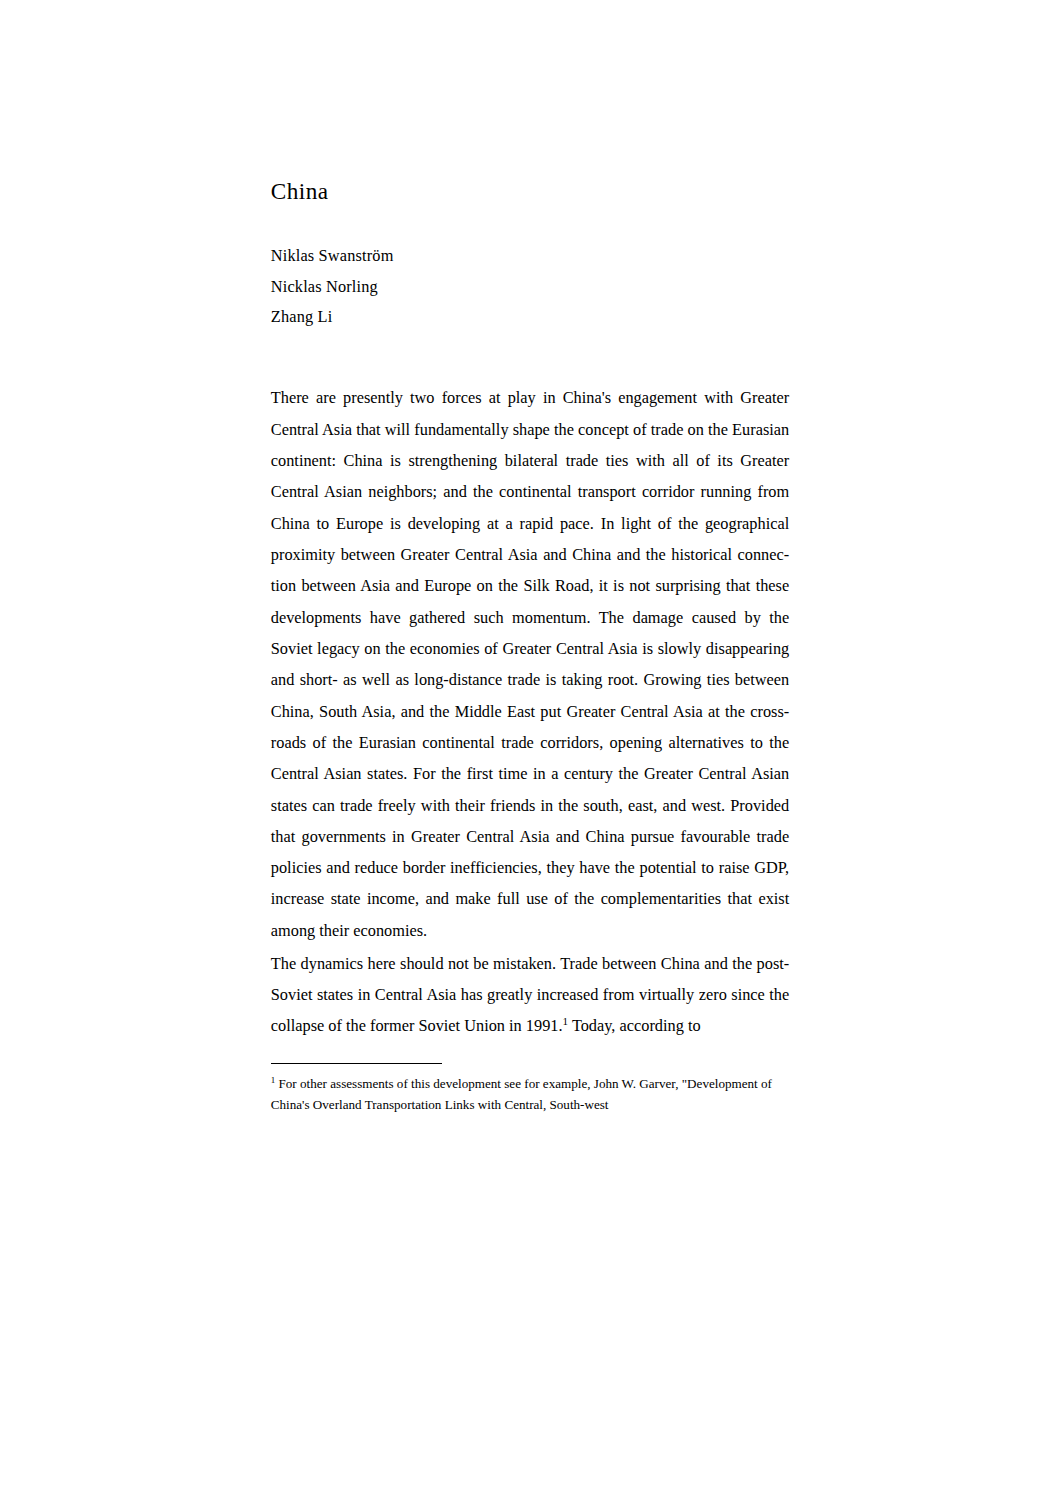China
Niklas Swanström
Nicklas Norling
Zhang Li
There are presently two forces at play in China's engagement with Greater Central Asia that will fundamentally shape the concept of trade on the Eurasian continent: China is strengthening bilateral trade ties with all of its Greater Central Asian neighbors; and the continental transport corridor running from China to Europe is developing at a rapid pace. In light of the geographical proximity between Greater Central Asia and China and the historical connection between Asia and Europe on the Silk Road, it is not surprising that these developments have gathered such momentum. The damage caused by the Soviet legacy on the economies of Greater Central Asia is slowly disappearing and short- as well as long-distance trade is taking root. Growing ties between China, South Asia, and the Middle East put Greater Central Asia at the cross-roads of the Eurasian continental trade corridors, opening alternatives to the Central Asian states. For the first time in a century the Greater Central Asian states can trade freely with their friends in the south, east, and west. Provided that governments in Greater Central Asia and China pursue favourable trade policies and reduce border inefficiencies, they have the potential to raise GDP, increase state income, and make full use of the complementarities that exist among their economies.
The dynamics here should not be mistaken. Trade between China and the post-Soviet states in Central Asia has greatly increased from virtually zero since the collapse of the former Soviet Union in 1991.1 Today, according to
1 For other assessments of this development see for example, John W. Garver, "Development of China's Overland Transportation Links with Central, South-west